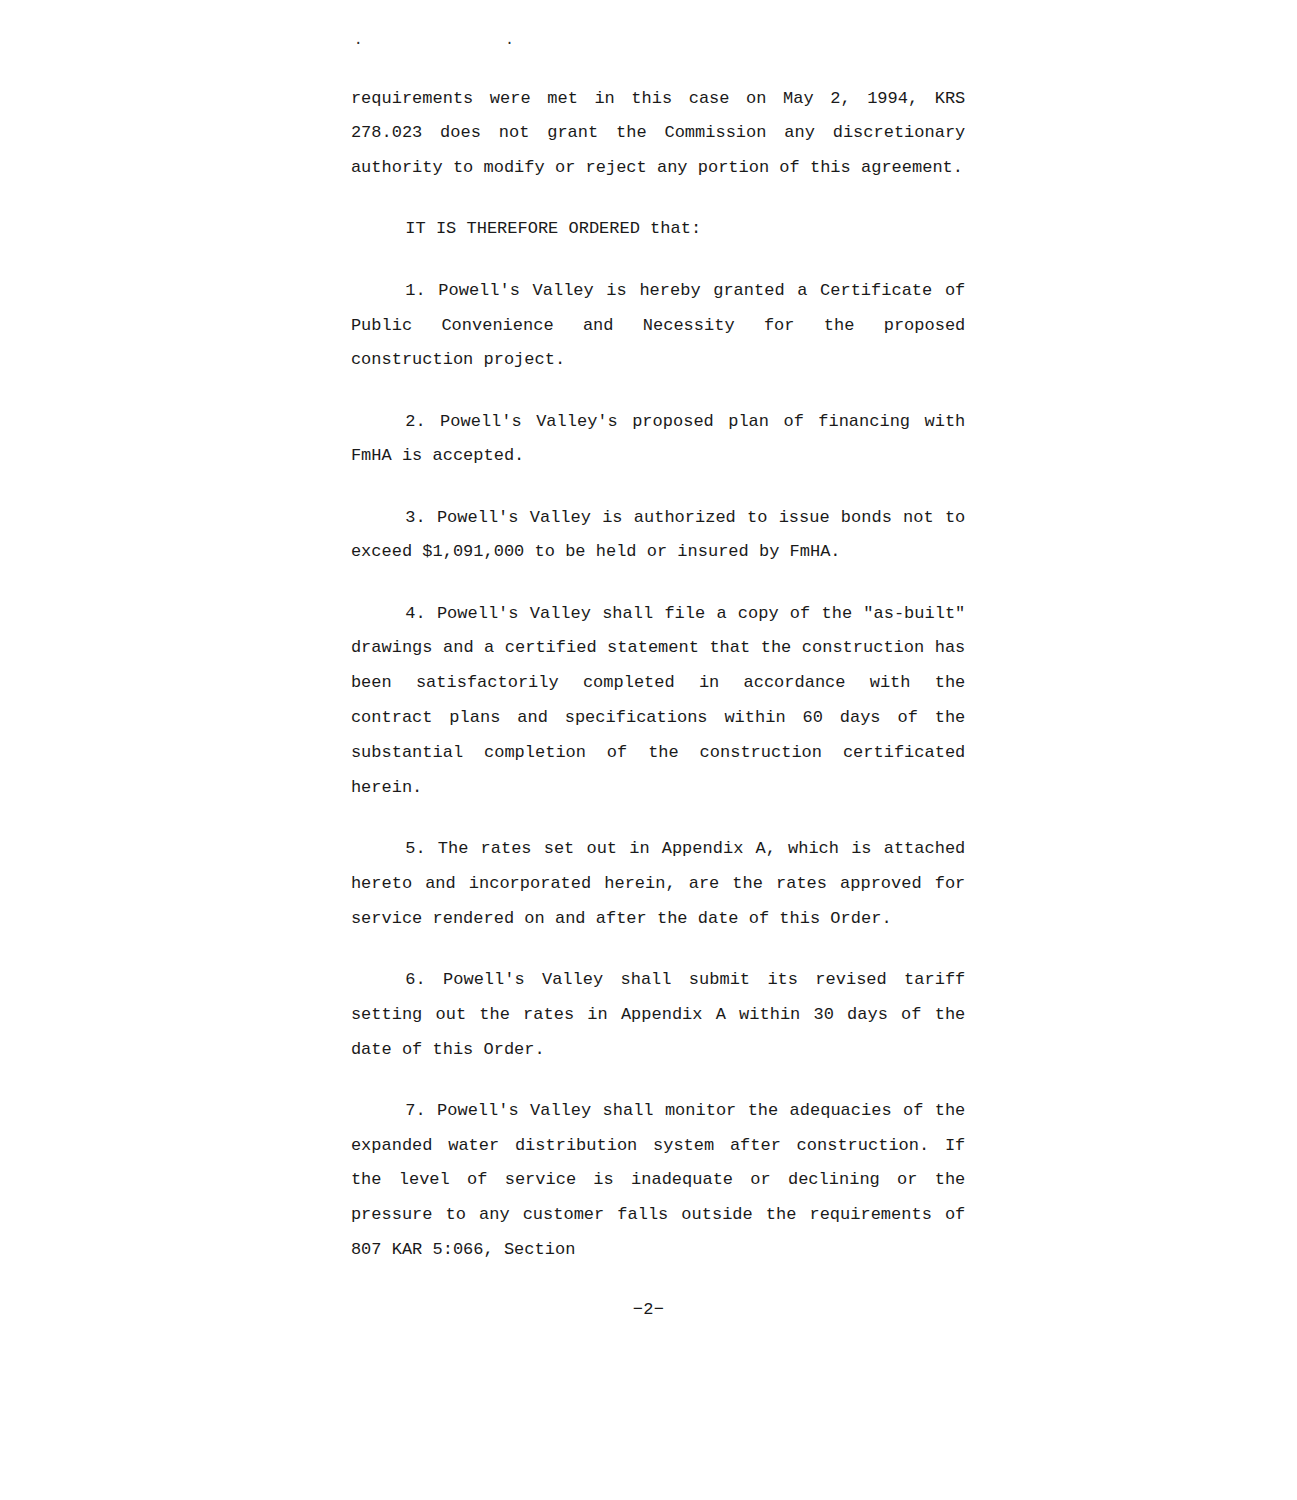· ·
requirements were met in this case on May 2, 1994, KRS 278.023 does not grant the Commission any discretionary authority to modify or reject any portion of this agreement.
IT IS THEREFORE ORDERED that:
1. Powell's Valley is hereby granted a Certificate of Public Convenience and Necessity for the proposed construction project.
2. Powell's Valley's proposed plan of financing with FmHA is accepted.
3. Powell's Valley is authorized to issue bonds not to exceed $1,091,000 to be held or insured by FmHA.
4. Powell's Valley shall file a copy of the "as-built" drawings and a certified statement that the construction has been satisfactorily completed in accordance with the contract plans and specifications within 60 days of the substantial completion of the construction certificated herein.
5. The rates set out in Appendix A, which is attached hereto and incorporated herein, are the rates approved for service rendered on and after the date of this Order.
6. Powell's Valley shall submit its revised tariff setting out the rates in Appendix A within 30 days of the date of this Order.
7. Powell's Valley shall monitor the adequacies of the expanded water distribution system after construction. If the level of service is inadequate or declining or the pressure to any customer falls outside the requirements of 807 KAR 5:066, Section
−2−